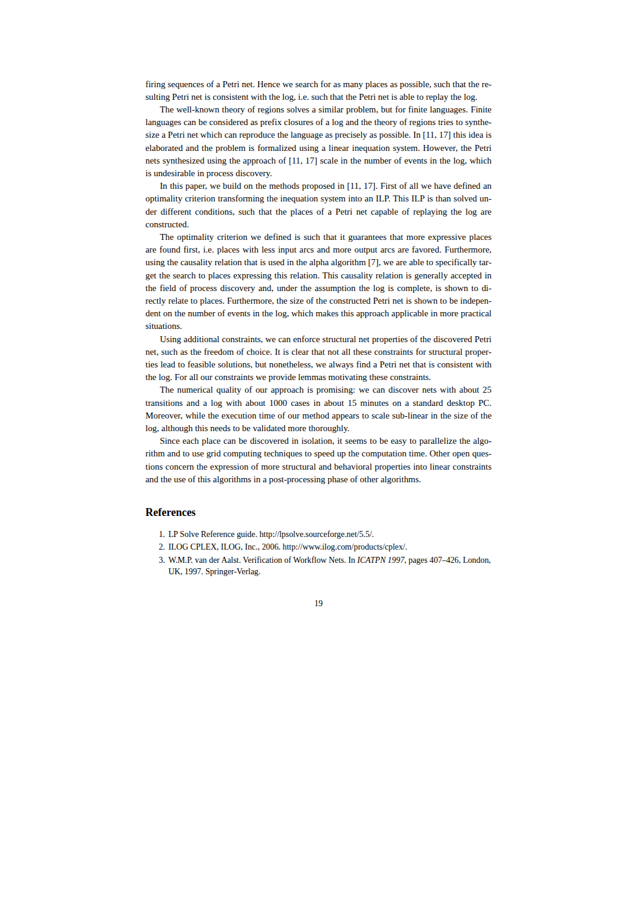firing sequences of a Petri net. Hence we search for as many places as possible, such that the resulting Petri net is consistent with the log, i.e. such that the Petri net is able to replay the log.
The well-known theory of regions solves a similar problem, but for finite languages. Finite languages can be considered as prefix closures of a log and the theory of regions tries to synthesize a Petri net which can reproduce the language as precisely as possible. In [11, 17] this idea is elaborated and the problem is formalized using a linear inequation system. However, the Petri nets synthesized using the approach of [11, 17] scale in the number of events in the log, which is undesirable in process discovery.
In this paper, we build on the methods proposed in [11, 17]. First of all we have defined an optimality criterion transforming the inequation system into an ILP. This ILP is than solved under different conditions, such that the places of a Petri net capable of replaying the log are constructed.
The optimality criterion we defined is such that it guarantees that more expressive places are found first, i.e. places with less input arcs and more output arcs are favored. Furthermore, using the causality relation that is used in the alpha algorithm [7], we are able to specifically target the search to places expressing this relation. This causality relation is generally accepted in the field of process discovery and, under the assumption the log is complete, is shown to directly relate to places. Furthermore, the size of the constructed Petri net is shown to be independent on the number of events in the log, which makes this approach applicable in more practical situations.
Using additional constraints, we can enforce structural net properties of the discovered Petri net, such as the freedom of choice. It is clear that not all these constraints for structural properties lead to feasible solutions, but nonetheless, we always find a Petri net that is consistent with the log. For all our constraints we provide lemmas motivating these constraints.
The numerical quality of our approach is promising: we can discover nets with about 25 transitions and a log with about 1000 cases in about 15 minutes on a standard desktop PC. Moreover, while the execution time of our method appears to scale sub-linear in the size of the log, although this needs to be validated more thoroughly.
Since each place can be discovered in isolation, it seems to be easy to parallelize the algorithm and to use grid computing techniques to speed up the computation time. Other open questions concern the expression of more structural and behavioral properties into linear constraints and the use of this algorithms in a post-processing phase of other algorithms.
References
LP Solve Reference guide. http://lpsolve.sourceforge.net/5.5/.
ILOG CPLEX, ILOG, Inc., 2006. http://www.ilog.com/products/cplex/.
W.M.P. van der Aalst. Verification of Workflow Nets. In ICATPN 1997, pages 407–426, London, UK, 1997. Springer-Verlag.
19